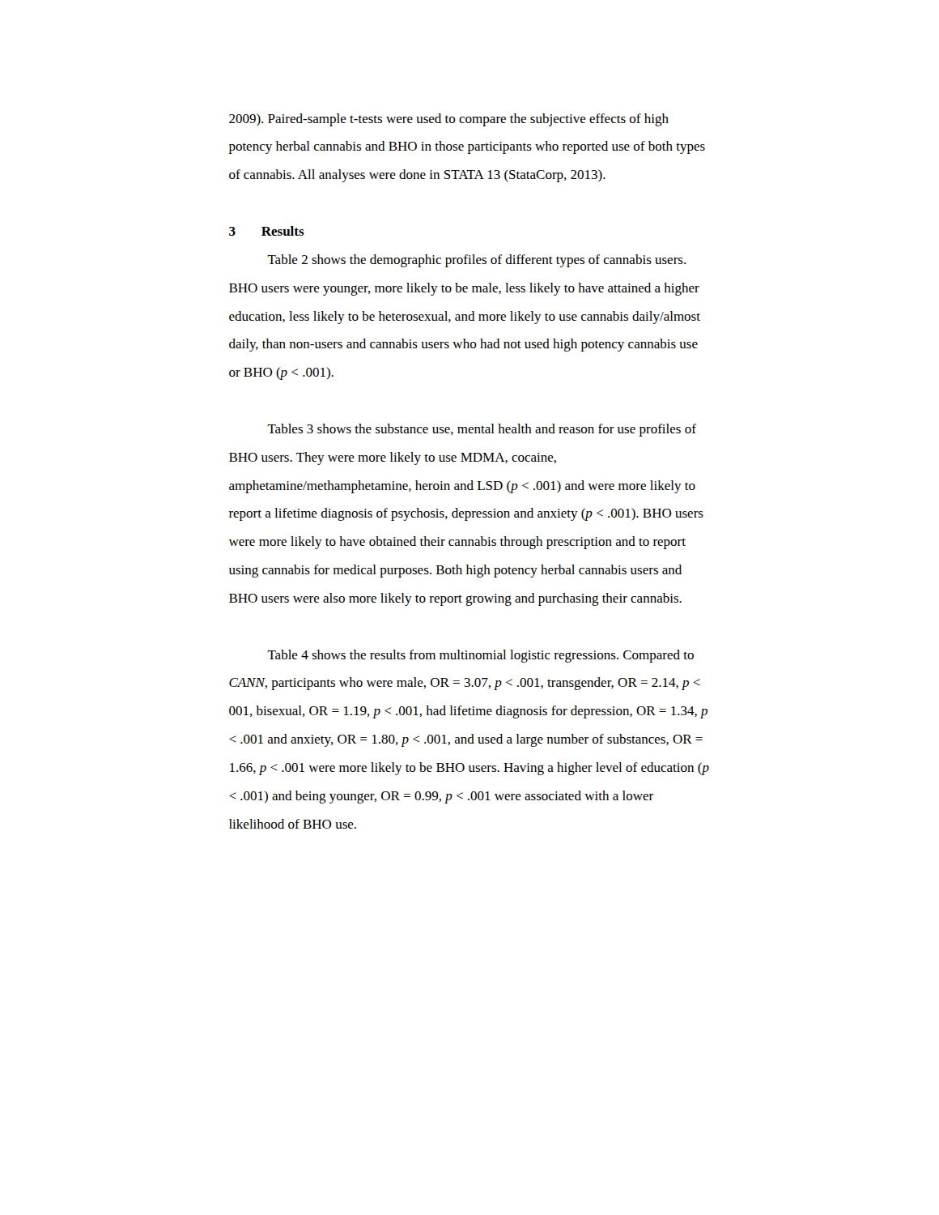2009). Paired-sample t-tests were used to compare the subjective effects of high potency herbal cannabis and BHO in those participants who reported use of both types of cannabis. All analyses were done in STATA 13 (StataCorp, 2013).
3 Results
Table 2 shows the demographic profiles of different types of cannabis users. BHO users were younger, more likely to be male, less likely to have attained a higher education, less likely to be heterosexual, and more likely to use cannabis daily/almost daily, than non-users and cannabis users who had not used high potency cannabis use or BHO (p < .001).
Tables 3 shows the substance use, mental health and reason for use profiles of BHO users. They were more likely to use MDMA, cocaine, amphetamine/methamphetamine, heroin and LSD (p < .001) and were more likely to report a lifetime diagnosis of psychosis, depression and anxiety (p < .001). BHO users were more likely to have obtained their cannabis through prescription and to report using cannabis for medical purposes. Both high potency herbal cannabis users and BHO users were also more likely to report growing and purchasing their cannabis.
Table 4 shows the results from multinomial logistic regressions. Compared to CANN, participants who were male, OR = 3.07, p < .001, transgender, OR = 2.14, p < 001, bisexual, OR = 1.19, p < .001, had lifetime diagnosis for depression, OR = 1.34, p < .001 and anxiety, OR = 1.80, p < .001, and used a large number of substances, OR = 1.66, p < .001 were more likely to be BHO users. Having a higher level of education (p < .001) and being younger, OR = 0.99, p < .001 were associated with a lower likelihood of BHO use.